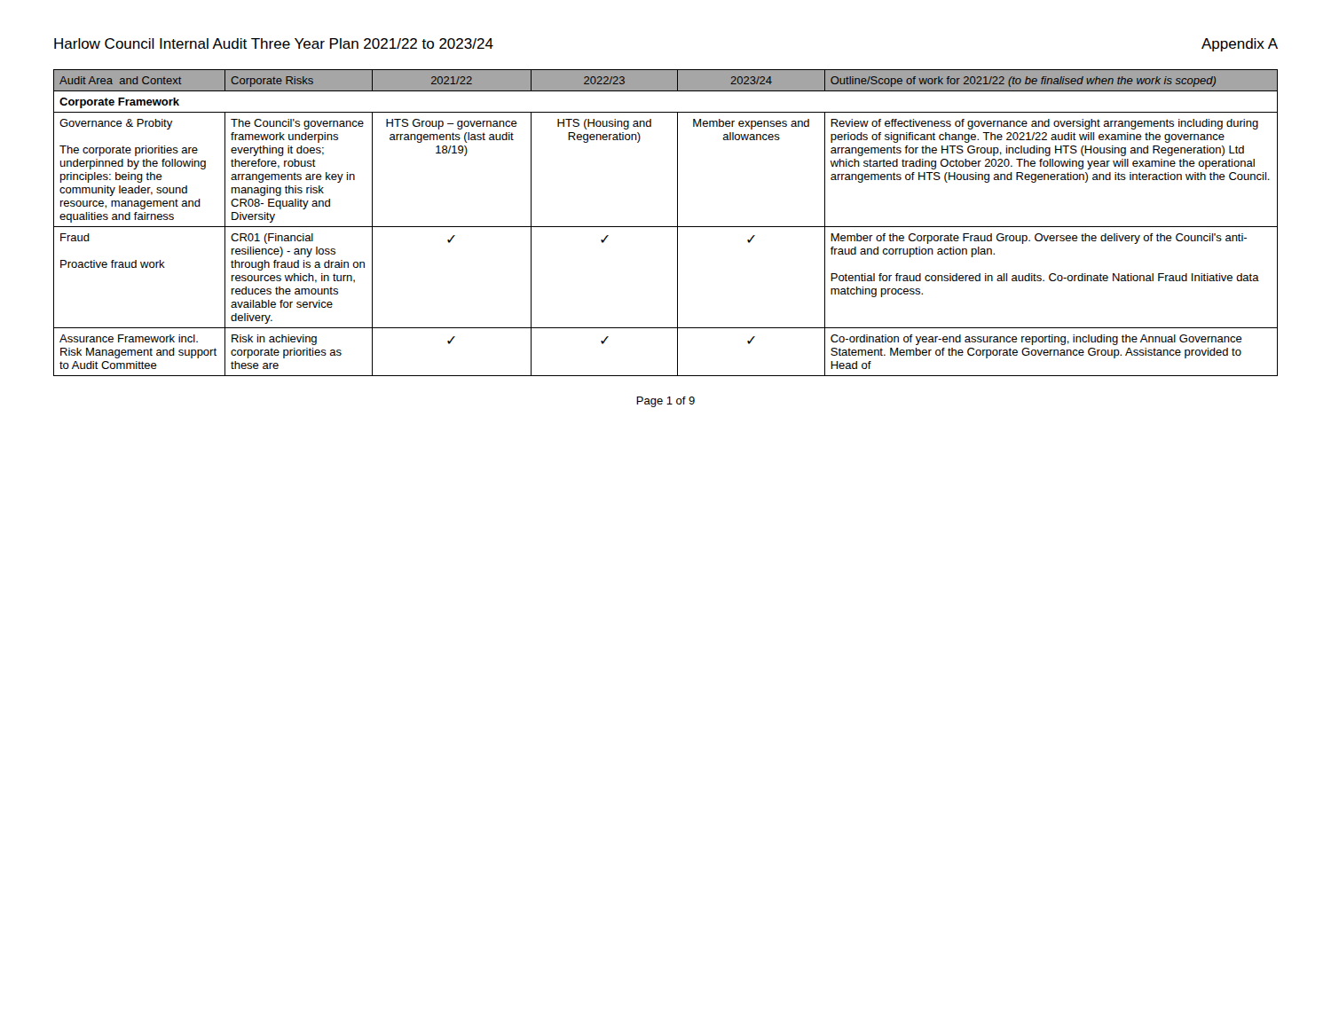Harlow Council Internal Audit Three Year Plan 2021/22 to 2023/24
Appendix A
| Audit Area and Context | Corporate Risks | 2021/22 | 2022/23 | 2023/24 | Outline/Scope of work for 2021/22 (to be finalised when the work is scoped) |
| --- | --- | --- | --- | --- | --- |
| Corporate Framework |
| Governance & Probity The corporate priorities are underpinned by the following principles: being the community leader, sound resource, management and equalities and fairness | The Council's governance framework underpins everything it does; therefore, robust arrangements are key in managing this risk CR08- Equality and Diversity | HTS Group – governance arrangements (last audit 18/19) | HTS (Housing and Regeneration) | Member expenses and allowances | Review of effectiveness of governance and oversight arrangements including during periods of significant change. The 2021/22 audit will examine the governance arrangements for the HTS Group, including HTS (Housing and Regeneration) Ltd which started trading October 2020. The following year will examine the operational arrangements of HTS (Housing and Regeneration) and its interaction with the Council. |
| Fraud Proactive fraud work | CR01 (Financial resilience) - any loss through fraud is a drain on resources which, in turn, reduces the amounts available for service delivery. | ✓ | ✓ | ✓ | Member of the Corporate Fraud Group. Oversee the delivery of the Council's anti-fraud and corruption action plan. Potential for fraud considered in all audits. Co-ordinate National Fraud Initiative data matching process. |
| Assurance Framework incl. Risk Management and support to Audit Committee | Risk in achieving corporate priorities as these are | ✓ | ✓ | ✓ | Co-ordination of year-end assurance reporting, including the Annual Governance Statement. Member of the Corporate Governance Group. Assistance provided to Head of |
Page 1 of 9